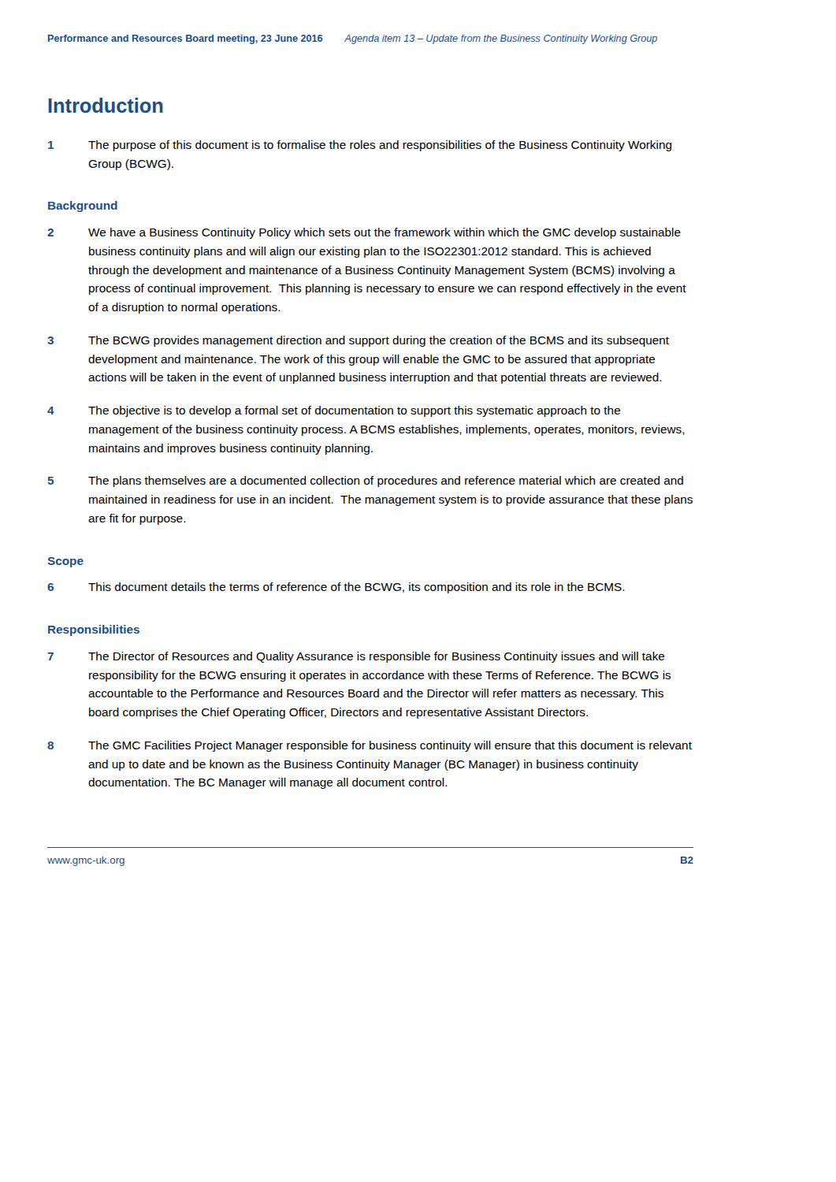Performance and Resources Board meeting, 23 June 2016 Agenda item 13 – Update from the Business Continuity Working Group
Introduction
1
The purpose of this document is to formalise the roles and responsibilities of the Business Continuity Working Group (BCWG).
Background
2
We have a Business Continuity Policy which sets out the framework within which the GMC develop sustainable business continuity plans and will align our existing plan to the ISO22301:2012 standard. This is achieved through the development and maintenance of a Business Continuity Management System (BCMS) involving a process of continual improvement. This planning is necessary to ensure we can respond effectively in the event of a disruption to normal operations.
3
The BCWG provides management direction and support during the creation of the BCMS and its subsequent development and maintenance. The work of this group will enable the GMC to be assured that appropriate actions will be taken in the event of unplanned business interruption and that potential threats are reviewed.
4
The objective is to develop a formal set of documentation to support this systematic approach to the management of the business continuity process. A BCMS establishes, implements, operates, monitors, reviews, maintains and improves business continuity planning.
5
The plans themselves are a documented collection of procedures and reference material which are created and maintained in readiness for use in an incident. The management system is to provide assurance that these plans are fit for purpose.
Scope
6
This document details the terms of reference of the BCWG, its composition and its role in the BCMS.
Responsibilities
7
The Director of Resources and Quality Assurance is responsible for Business Continuity issues and will take responsibility for the BCWG ensuring it operates in accordance with these Terms of Reference. The BCWG is accountable to the Performance and Resources Board and the Director will refer matters as necessary. This board comprises the Chief Operating Officer, Directors and representative Assistant Directors.
8
The GMC Facilities Project Manager responsible for business continuity will ensure that this document is relevant and up to date and be known as the Business Continuity Manager (BC Manager) in business continuity documentation. The BC Manager will manage all document control.
www.gmc-uk.org B2